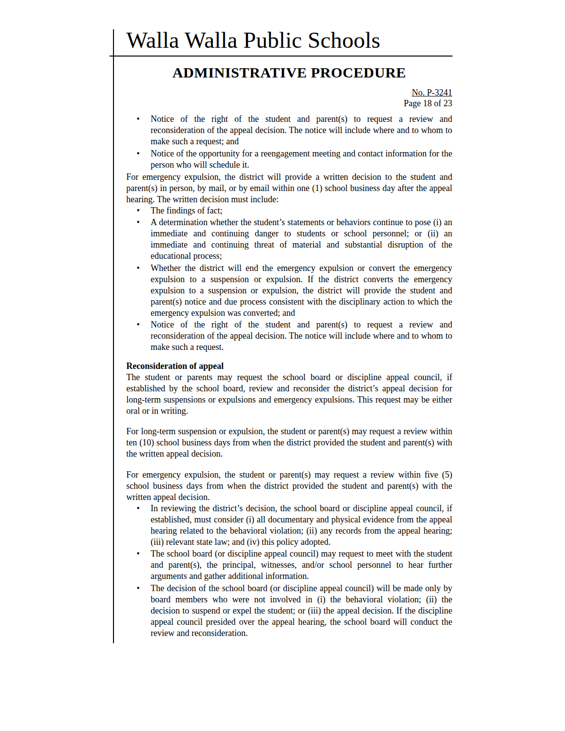Walla Walla Public Schools
ADMINISTRATIVE PROCEDURE
No. P-3241
Page 18 of 23
Notice of the right of the student and parent(s) to request a review and reconsideration of the appeal decision. The notice will include where and to whom to make such a request; and
Notice of the opportunity for a reengagement meeting and contact information for the person who will schedule it.
For emergency expulsion, the district will provide a written decision to the student and parent(s) in person, by mail, or by email within one (1) school business day after the appeal hearing. The written decision must include:
The findings of fact;
A determination whether the student’s statements or behaviors continue to pose (i) an immediate and continuing danger to students or school personnel; or (ii) an immediate and continuing threat of material and substantial disruption of the educational process;
Whether the district will end the emergency expulsion or convert the emergency expulsion to a suspension or expulsion. If the district converts the emergency expulsion to a suspension or expulsion, the district will provide the student and parent(s) notice and due process consistent with the disciplinary action to which the emergency expulsion was converted; and
Notice of the right of the student and parent(s) to request a review and reconsideration of the appeal decision. The notice will include where and to whom to make such a request.
Reconsideration of appeal
The student or parents may request the school board or discipline appeal council, if established by the school board, review and reconsider the district’s appeal decision for long-term suspensions or expulsions and emergency expulsions. This request may be either oral or in writing.
For long-term suspension or expulsion, the student or parent(s) may request a review within ten (10) school business days from when the district provided the student and parent(s) with the written appeal decision.
For emergency expulsion, the student or parent(s) may request a review within five (5) school business days from when the district provided the student and parent(s) with the written appeal decision.
In reviewing the district’s decision, the school board or discipline appeal council, if established, must consider (i) all documentary and physical evidence from the appeal hearing related to the behavioral violation; (ii) any records from the appeal hearing; (iii) relevant state law; and (iv) this policy adopted.
The school board (or discipline appeal council) may request to meet with the student and parent(s), the principal, witnesses, and/or school personnel to hear further arguments and gather additional information.
The decision of the school board (or discipline appeal council) will be made only by board members who were not involved in (i) the behavioral violation; (ii) the decision to suspend or expel the student; or (iii) the appeal decision. If the discipline appeal council presided over the appeal hearing, the school board will conduct the review and reconsideration.